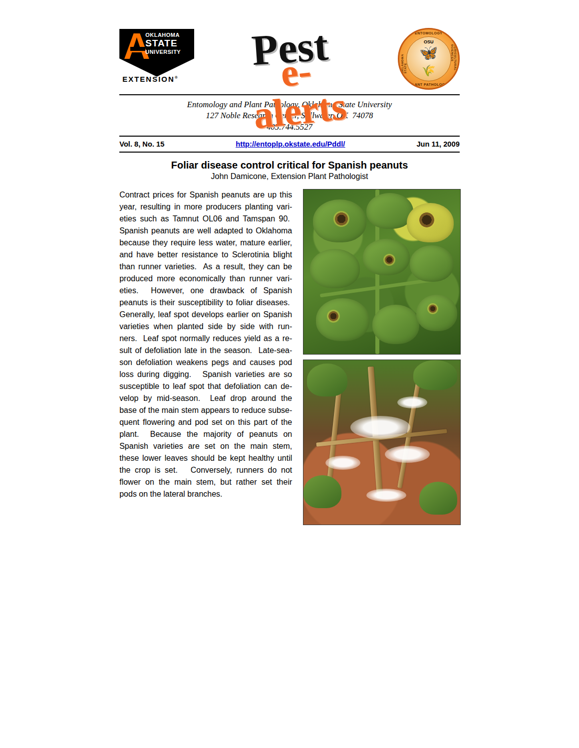A
OKLAHOMA STATE UNIVERSITY
EXTENSION®
Pest
e-alerts
ENTOMOLOGY
PLANT PATHOLOGY
OKLAHOMA STATE
AGRICULTURAL SCIENCES
OSU
🦋
🌾
Entomology and Plant Pathology, Oklahoma State University
127 Noble Research Center, Stillwater, OK 74078
405.744.5527
Vol. 8, No. 15
http://entoplp.okstate.edu/Pddl/
Jun 11, 2009
Foliar disease control critical for Spanish peanuts
John Damicone, Extension Plant Pathologist
Contract prices for Spanish peanuts are up this year, resulting in more producers planting varieties such as Tamnut OL06 and Tamspan 90. Spanish peanuts are well adapted to Oklahoma because they require less water, mature earlier, and have better resistance to Sclerotinia blight than runner varieties. As a result, they can be produced more economically than runner varieties. However, one drawback of Spanish peanuts is their susceptibility to foliar diseases. Generally, leaf spot develops earlier on Spanish varieties when planted side by side with runners. Leaf spot normally reduces yield as a result of defoliation late in the season. Late-season defoliation weakens pegs and causes pod loss during digging. Spanish varieties are so susceptible to leaf spot that defoliation can develop by mid-season. Leaf drop around the base of the main stem appears to reduce subsequent flowering and pod set on this part of the plant. Because the majority of peanuts on Spanish varieties are set on the main stem, these lower leaves should be kept healthy until the crop is set. Conversely, runners do not flower on the main stem, but rather set their pods on the lateral branches.